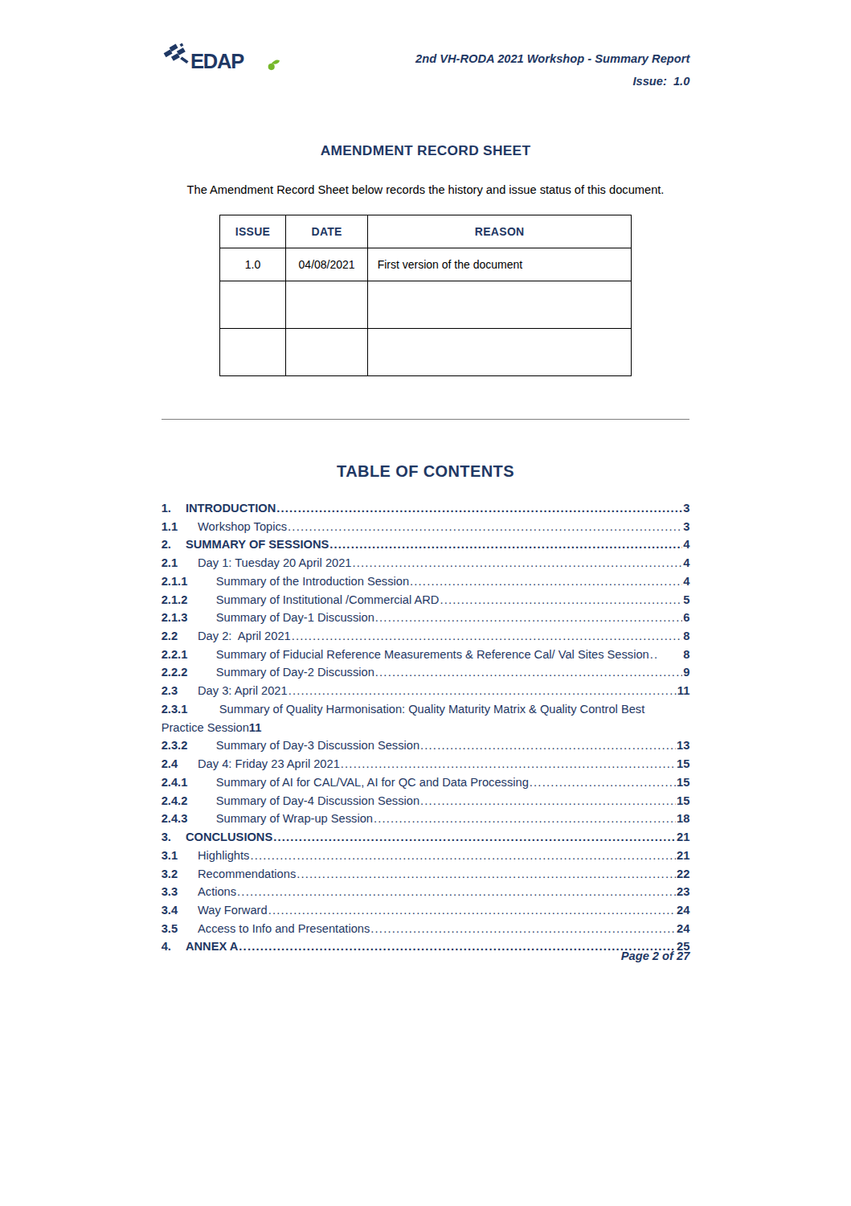EDAP
2nd VH-RODA 2021 Workshop - Summary Report
Issue: 1.0
AMENDMENT RECORD SHEET
The Amendment Record Sheet below records the history and issue status of this document.
| ISSUE | DATE | REASON |
| --- | --- | --- |
| 1.0 | 04/08/2021 | First version of the document |
TABLE OF CONTENTS
1. INTRODUCTION .................................................................................................................. 3
1.1 Workshop Topics ................................................................................................................. 3
2. SUMMARY OF SESSIONS ................................................................................................. 4
2.1 Day 1: Tuesday 20 April 2021 ................................................................................................. 4
2.1.1 Summary of the Introduction Session ............................................................................. 4
2.1.2 Summary of Institutional /Commercial ARD .................................................................... 5
2.1.3 Summary of Day-1 Discussion ..................................................................................... 6
2.2 Day 2: April 2021 ................................................................................................................. 8
2.2.1 Summary of Fiducial Reference Measurements & Reference Cal/ Val Sites Session .. 8
2.2.2 Summary of Day-2 Discussion ..................................................................................... 9
2.3 Day 3: April 2021 ................................................................................................................. 11
2.3.1 Summary of Quality Harmonisation: Quality Maturity Matrix & Quality Control Best Practice Session 11
2.3.2 Summary of Day-3 Discussion Session ....................................................................... 13
2.4 Day 4: Friday 23 April 2021 ..................................................................................................... 15
2.4.1 Summary of AI for CAL/VAL, AI for QC and Data Processing ..................................... 15
2.4.2 Summary of Day-4 Discussion Session ....................................................................... 15
2.4.3 Summary of Wrap-up Session ..................................................................................... 18
3. CONCLUSIONS ............................................................................................................. 21
3.1 Highlights ............................................................................................................................. 21
3.2 Recommendations .............................................................................................................. 22
3.3 Actions ................................................................................................................................. 23
3.4 Way Forward ......................................................................................................................... 24
3.5 Access to Info and Presentations ......................................................................................... 24
4. ANNEX A ..................................................................................................................... 25
Page 2 of 27